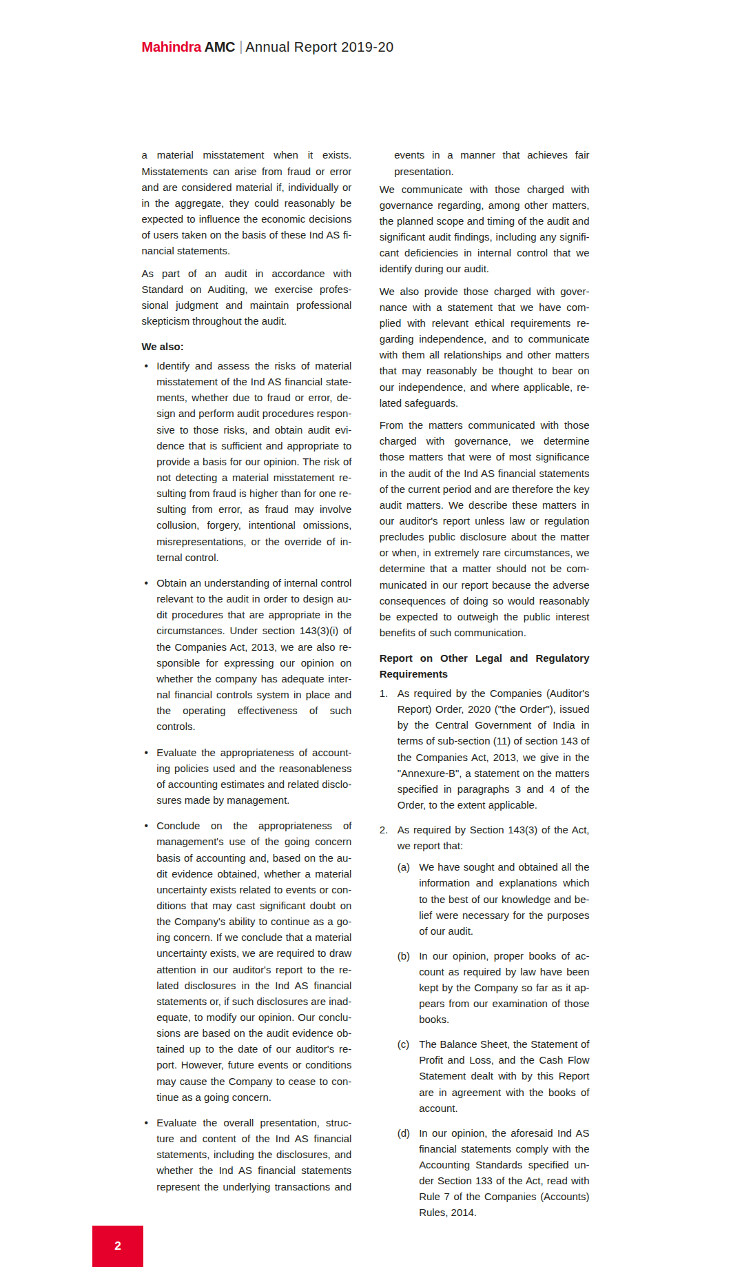Mahindra AMC|Annual Report 2019-20
a material misstatement when it exists. Misstatements can arise from fraud or error and are considered material if, individually or in the aggregate, they could reasonably be expected to influence the economic decisions of users taken on the basis of these Ind AS financial statements.
As part of an audit in accordance with Standard on Auditing, we exercise professional judgment and maintain professional skepticism throughout the audit.
We also:
Identify and assess the risks of material misstatement of the Ind AS financial statements, whether due to fraud or error, design and perform audit procedures responsive to those risks, and obtain audit evidence that is sufficient and appropriate to provide a basis for our opinion. The risk of not detecting a material misstatement resulting from fraud is higher than for one resulting from error, as fraud may involve collusion, forgery, intentional omissions, misrepresentations, or the override of internal control.
Obtain an understanding of internal control relevant to the audit in order to design audit procedures that are appropriate in the circumstances. Under section 143(3)(i) of the Companies Act, 2013, we are also responsible for expressing our opinion on whether the company has adequate internal financial controls system in place and the operating effectiveness of such controls.
Evaluate the appropriateness of accounting policies used and the reasonableness of accounting estimates and related disclosures made by management.
Conclude on the appropriateness of management's use of the going concern basis of accounting and, based on the audit evidence obtained, whether a material uncertainty exists related to events or conditions that may cast significant doubt on the Company's ability to continue as a going concern. If we conclude that a material uncertainty exists, we are required to draw attention in our auditor's report to the related disclosures in the Ind AS financial statements or, if such disclosures are inadequate, to modify our opinion. Our conclusions are based on the audit evidence obtained up to the date of our auditor's report. However, future events or conditions may cause the Company to cease to continue as a going concern.
Evaluate the overall presentation, structure and content of the Ind AS financial statements, including the disclosures, and whether the Ind AS financial statements represent the underlying transactions and events in a manner that achieves fair presentation.
We communicate with those charged with governance regarding, among other matters, the planned scope and timing of the audit and significant audit findings, including any significant deficiencies in internal control that we identify during our audit.
We also provide those charged with governance with a statement that we have complied with relevant ethical requirements regarding independence, and to communicate with them all relationships and other matters that may reasonably be thought to bear on our independence, and where applicable, related safeguards.
From the matters communicated with those charged with governance, we determine those matters that were of most significance in the audit of the Ind AS financial statements of the current period and are therefore the key audit matters. We describe these matters in our auditor's report unless law or regulation precludes public disclosure about the matter or when, in extremely rare circumstances, we determine that a matter should not be communicated in our report because the adverse consequences of doing so would reasonably be expected to outweigh the public interest benefits of such communication.
Report on Other Legal and Regulatory Requirements
As required by the Companies (Auditor's Report) Order, 2020 ("the Order"), issued by the Central Government of India in terms of sub-section (11) of section 143 of the Companies Act, 2013, we give in the "Annexure-B", a statement on the matters specified in paragraphs 3 and 4 of the Order, to the extent applicable.
As required by Section 143(3) of the Act, we report that:
We have sought and obtained all the information and explanations which to the best of our knowledge and belief were necessary for the purposes of our audit.
In our opinion, proper books of account as required by law have been kept by the Company so far as it appears from our examination of those books.
The Balance Sheet, the Statement of Profit and Loss, and the Cash Flow Statement dealt with by this Report are in agreement with the books of account.
In our opinion, the aforesaid Ind AS financial statements comply with the Accounting Standards specified under Section 133 of the Act, read with Rule 7 of the Companies (Accounts) Rules, 2014.
2